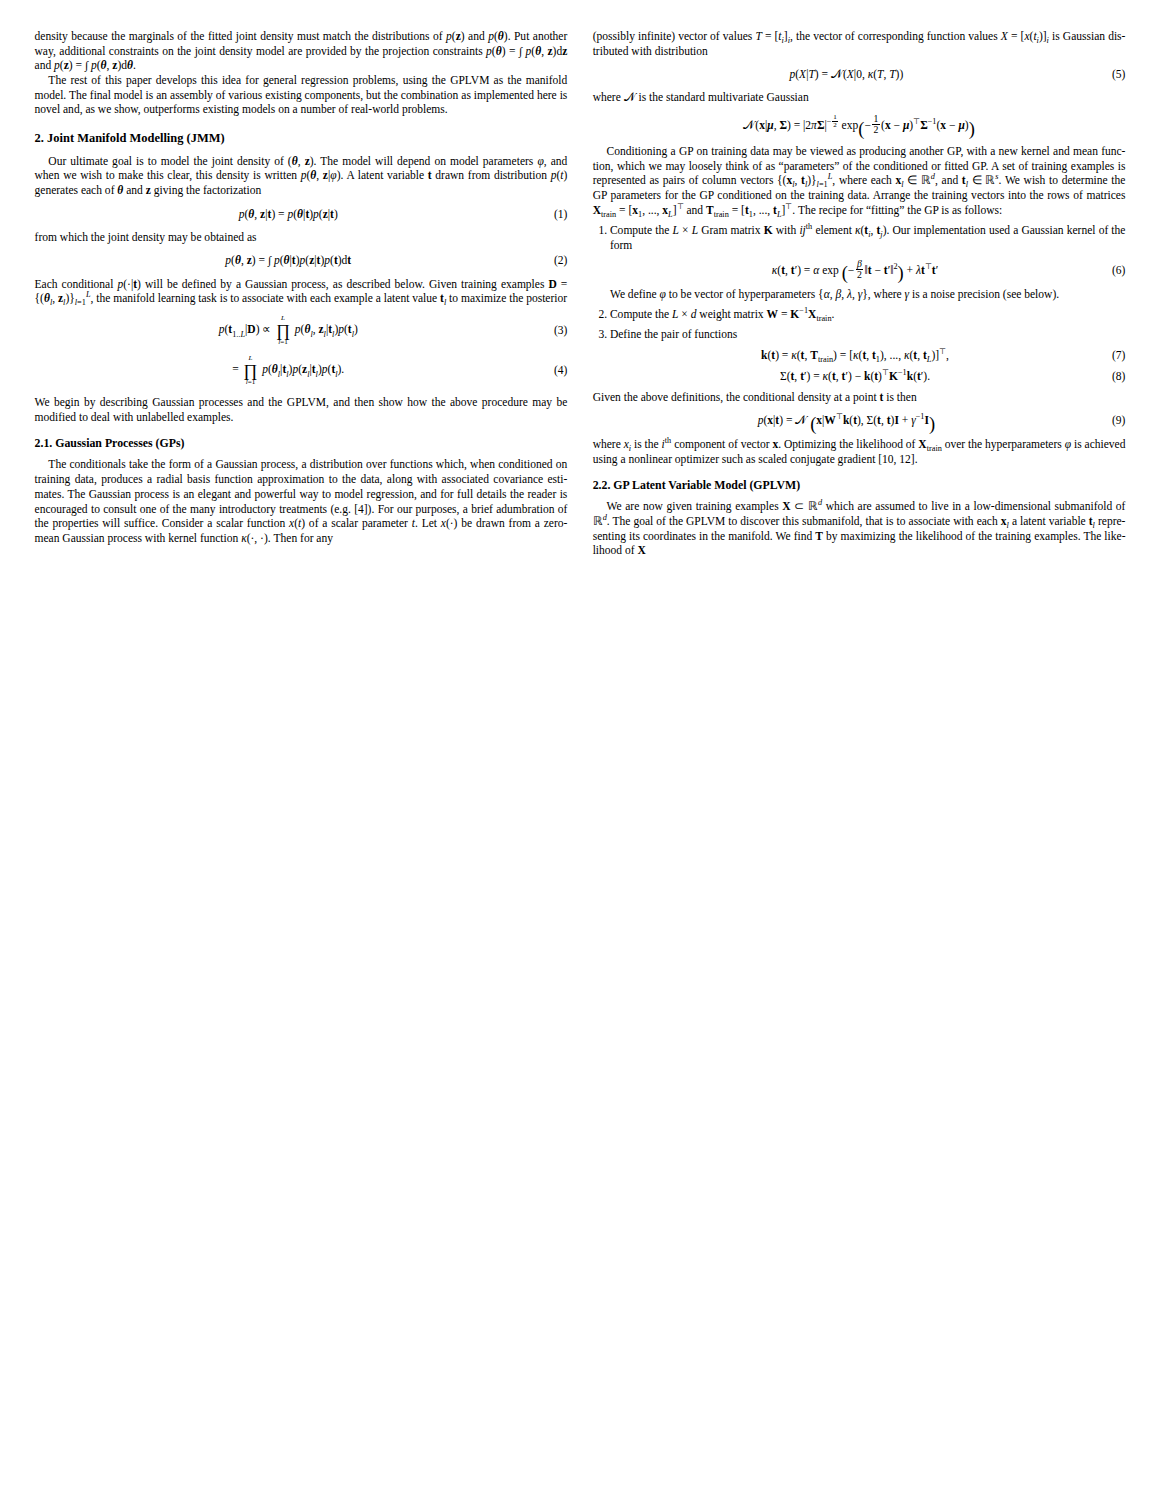density because the marginals of the fitted joint density must match the distributions of p(z) and p(θ). Put another way, additional constraints on the joint density model are provided by the projection constraints p(θ) = ∫ p(θ, z)dz and p(z) = ∫ p(θ, z)dθ.
The rest of this paper develops this idea for general regression problems, using the GPLVM as the manifold model. The final model is an assembly of various existing components, but the combination as implemented here is novel and, as we show, outperforms existing models on a number of real-world problems.
2. Joint Manifold Modelling (JMM)
Our ultimate goal is to model the joint density of (θ, z). The model will depend on model parameters φ, and when we wish to make this clear, this density is written p(θ, z|φ). A latent variable t drawn from distribution p(t) generates each of θ and z giving the factorization
p(θ, z|t) = p(θ|t)p(z|t) (1)
from which the joint density may be obtained as
p(θ, z) = ∫ p(θ|t)p(z|t)p(t)dt (2)
Each conditional p(·|t) will be defined by a Gaussian process, as described below. Given training examples D = {(θl, zl)}l=1L, the manifold learning task is to associate with each example a latent value tl to maximize the posterior
p(t1..L|D) ∝ L∏l=1 p(θl, zl|tl)p(tl) (3)
= L∏l=1 p(θl|tl)p(zl|tl)p(tl). (4)
We begin by describing Gaussian processes and the GPLVM, and then show how the above procedure may be modified to deal with unlabelled examples.
2.1. Gaussian Processes (GPs)
The conditionals take the form of a Gaussian process, a distribution over functions which, when conditioned on training data, produces a radial basis function approximation to the data, along with associated covariance estimates. The Gaussian process is an elegant and powerful way to model regression, and for full details the reader is encouraged to consult one of the many introductory treatments (e.g. [4]). For our purposes, a brief adumbration of the properties will suffice. Consider a scalar function x(t) of a scalar parameter t. Let x(·) be drawn from a zero-mean Gaussian process with kernel function κ(·, ·). Then for any
(possibly infinite) vector of values T = [ti]i, the vector of corresponding function values X = [x(ti)]i is Gaussian distributed with distribution
p(X|T) = 𝒩(X|0, κ(T, T)) (5)
where 𝒩 is the standard multivariate Gaussian
𝒩(x|μ, Σ) = |2πΣ|−12 exp(−12(x − μ)⊤Σ−1(x − μ))
Conditioning a GP on training data may be viewed as producing another GP, with a new kernel and mean function, which we may loosely think of as “parameters” of the conditioned or fitted GP. A set of training examples is represented as pairs of column vectors {(xl, tl)}l=1L, where each xl ∈ ℝd, and tl ∈ ℝs. We wish to determine the GP parameters for the GP conditioned on the training data. Arrange the training vectors into the rows of matrices Xtrain = [x1, ..., xL]⊤ and Ttrain = [t1, ..., tL]⊤. The recipe for “fitting” the GP is as follows:
Compute the L × L Gram matrix K with ijth element κ(ti, tj). Our implementation used a Gaussian kernel of the form
κ(t, t′) = α exp (−β 2‖t − t′‖2) + λt⊤t′ (6)
We define φ to be vector of hyperparameters {α, β, λ, γ}, where γ is a noise precision (see below).
Compute the L × d weight matrix W = K−1Xtrain.
Define the pair of functions
k(t) = κ(t, Ttrain) = [κ(t, t1), ..., κ(t, tL)]⊤, (7)
Σ(t, t′) = κ(t, t′) − k(t)⊤K−1k(t′). (8)
Given the above definitions, the conditional density at a point t is then
p(x|t) = 𝒩 (x|W⊤k(t), Σ(t, t)I + γ−1I) (9)
where xi is the ith component of vector x. Optimizing the likelihood of Xtrain over the hyperparameters φ is achieved using a nonlinear optimizer such as scaled conjugate gradient [10, 12].
2.2. GP Latent Variable Model (GPLVM)
We are now given training examples X ⊂ ℝd which are assumed to live in a low-dimensional submanifold of ℝd. The goal of the GPLVM to discover this submanifold, that is to associate with each xl a latent variable tl representing its coordinates in the manifold. We find T by maximizing the likelihood of the training examples. The likelihood of X